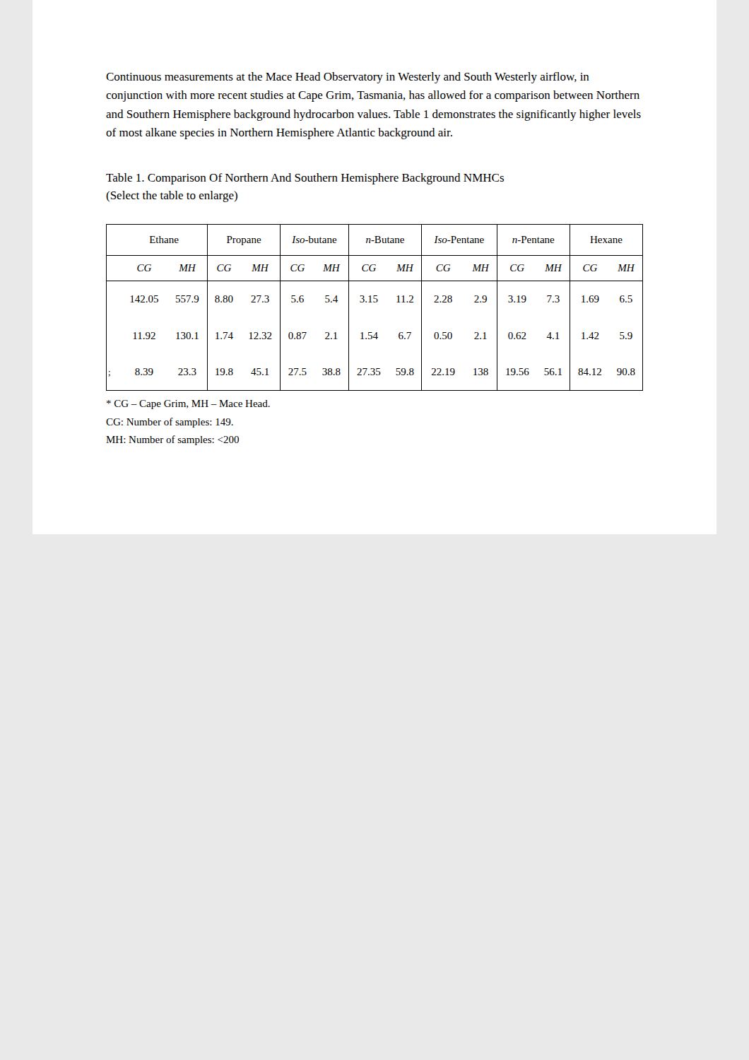Continuous measurements at the Mace Head Observatory in Westerly and South Westerly airflow, in conjunction with more recent studies at Cape Grim, Tasmania, has allowed for a comparison between Northern and Southern Hemisphere background hydrocarbon values. Table 1 demonstrates the significantly higher levels of most alkane species in Northern Hemisphere Atlantic background air.
Table 1. Comparison Of Northern And Southern Hemisphere Background NMHCs
(Select the table to enlarge)
| | Ethane | Propane | Iso -butane | n -Butane | Iso -Pentane | n -Pentane | Hexane |
| --- | --- | --- | --- | --- | --- | --- | --- |
| | CG | MH | CG | MH | CG | MH | CG | MH | CG | MH | CG | MH | CG | MH |
| | 142.05 | 557.9 | 8.80 | 27.3 | 5.6 | 5.4 | 3.15 | 11.2 | 2.28 | 2.9 | 3.19 | 7.3 | 1.69 | 6.5 |
| | 11.92 | 130.1 | 1.74 | 12.32 | 0.87 | 2.1 | 1.54 | 6.7 | 0.50 | 2.1 | 0.62 | 4.1 | 1.42 | 5.9 |
| ; | 8.39 | 23.3 | 19.8 | 45.1 | 27.5 | 38.8 | 27.35 | 59.8 | 22.19 | 138 | 19.56 | 56.1 | 84.12 | 90.8 |
* CG – Cape Grim, MH – Mace Head.
CG: Number of samples: 149.
MH: Number of samples: <200